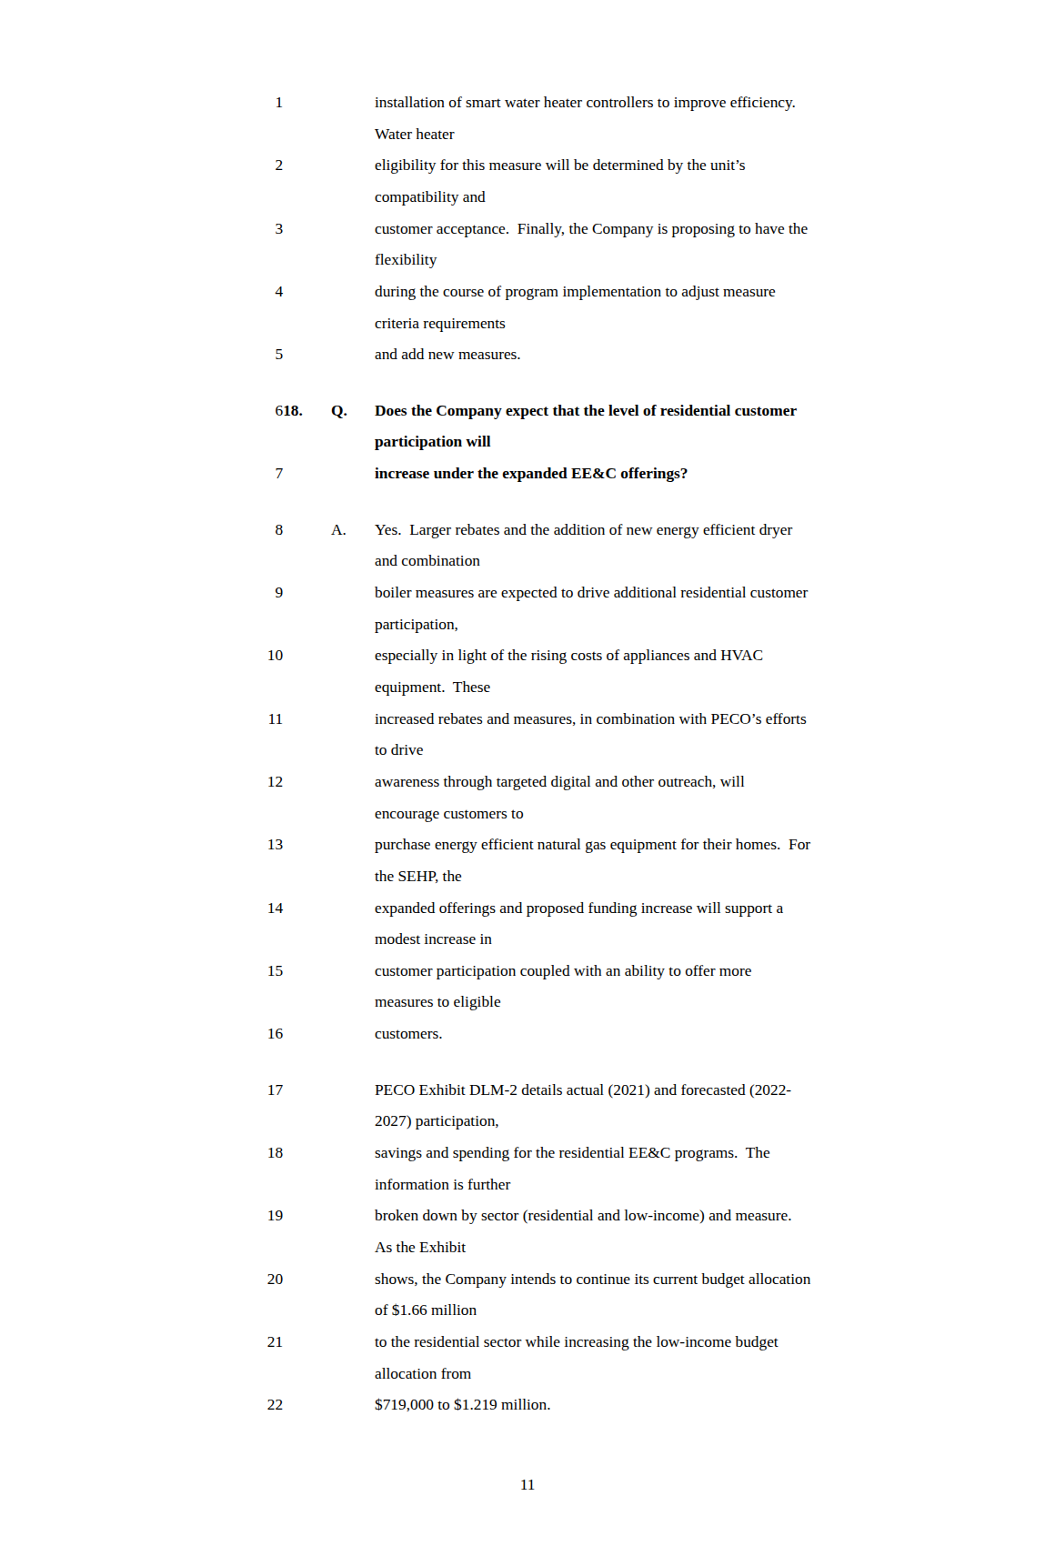| 1 | | | installation of smart water heater controllers to improve efficiency. Water heater |
| 2 | | | eligibility for this measure will be determined by the unit’s compatibility and |
| 3 | | | customer acceptance. Finally, the Company is proposing to have the flexibility |
| 4 | | | during the course of program implementation to adjust measure criteria requirements |
| 5 | | | and add new measures. |
| 6 | 18. | Q. | Does the Company expect that the level of residential customer participation will |
| 7 | | | increase under the expanded EE&C offerings? |
| 8 | | A. | Yes. Larger rebates and the addition of new energy efficient dryer and combination |
| 9 | | | boiler measures are expected to drive additional residential customer participation, |
| 10 | | | especially in light of the rising costs of appliances and HVAC equipment. These |
| 11 | | | increased rebates and measures, in combination with PECO’s efforts to drive |
| 12 | | | awareness through targeted digital and other outreach, will encourage customers to |
| 13 | | | purchase energy efficient natural gas equipment for their homes. For the SEHP, the |
| 14 | | | expanded offerings and proposed funding increase will support a modest increase in |
| 15 | | | customer participation coupled with an ability to offer more measures to eligible |
| 16 | | | customers. |
| 17 | | | PECO Exhibit DLM-2 details actual (2021) and forecasted (2022-2027) participation, |
| 18 | | | savings and spending for the residential EE&C programs. The information is further |
| 19 | | | broken down by sector (residential and low-income) and measure. As the Exhibit |
| 20 | | | shows, the Company intends to continue its current budget allocation of $1.66 million |
| 21 | | | to the residential sector while increasing the low-income budget allocation from |
| 22 | | | $719,000 to $1.219 million. |
11